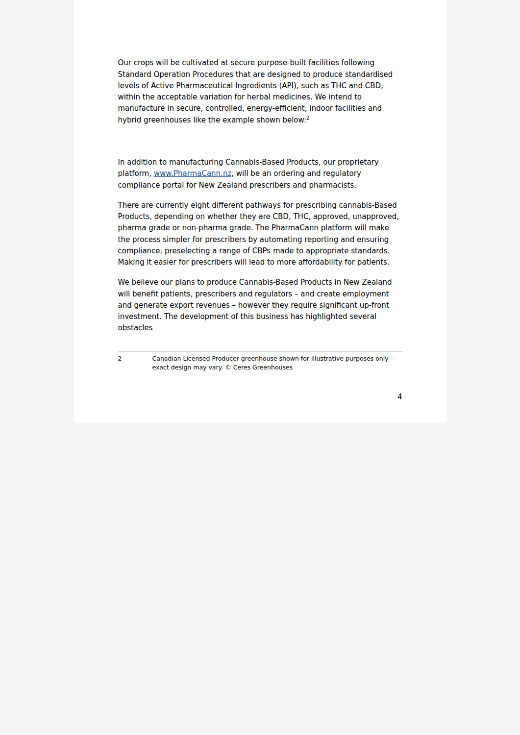Our crops will be cultivated at secure purpose-built facilities following Standard Operation Procedures that are designed to produce standardised levels of Active Pharmaceutical Ingredients (API), such as THC and CBD, within the acceptable variation for herbal medicines. We intend to manufacture in secure, controlled, energy-efficient, indoor facilities and hybrid greenhouses like the example shown below:2
In addition to manufacturing Cannabis-Based Products, our proprietary platform, www.PharmaCann.nz, will be an ordering and regulatory compliance portal for New Zealand prescribers and pharmacists.
There are currently eight different pathways for prescribing cannabis-Based Products, depending on whether they are CBD, THC, approved, unapproved, pharma grade or non-pharma grade. The PharmaCann platform will make the process simpler for prescribers by automating reporting and ensuring compliance, preselecting a range of CBPs made to appropriate standards. Making it easier for prescribers will lead to more affordability for patients.
We believe our plans to produce Cannabis-Based Products in New Zealand will benefit patients, prescribers and regulators – and create employment and generate export revenues – however they require significant up-front investment. The development of this business has highlighted several obstacles
2 Canadian Licensed Producer greenhouse shown for illustrative purposes only – exact design may vary. © Ceres Greenhouses
4